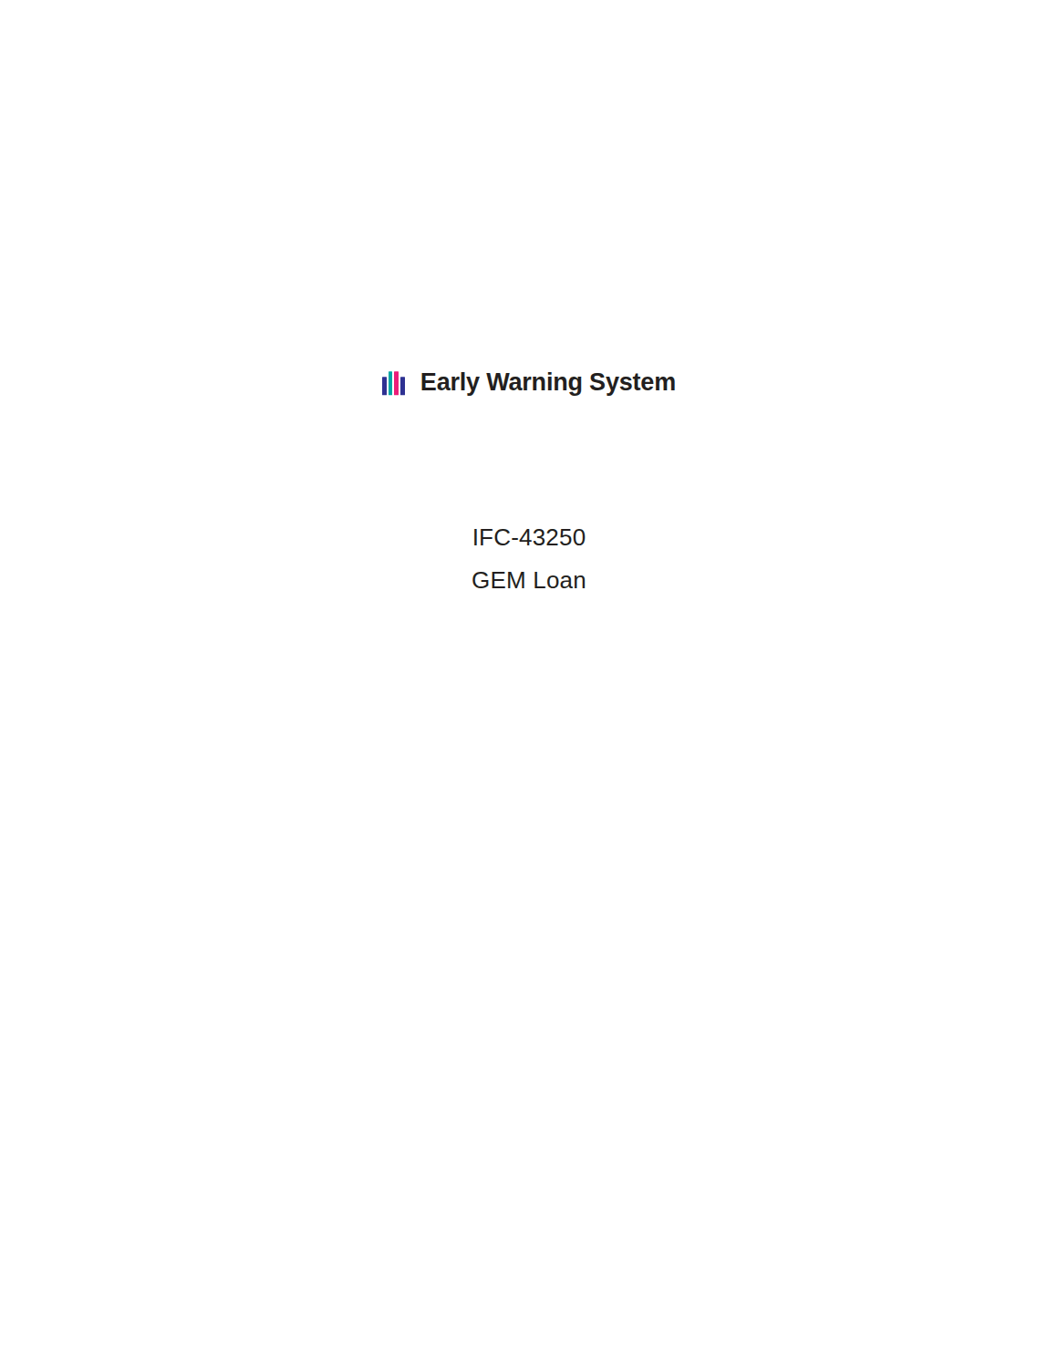Early Warning System
IFC-43250
GEM Loan